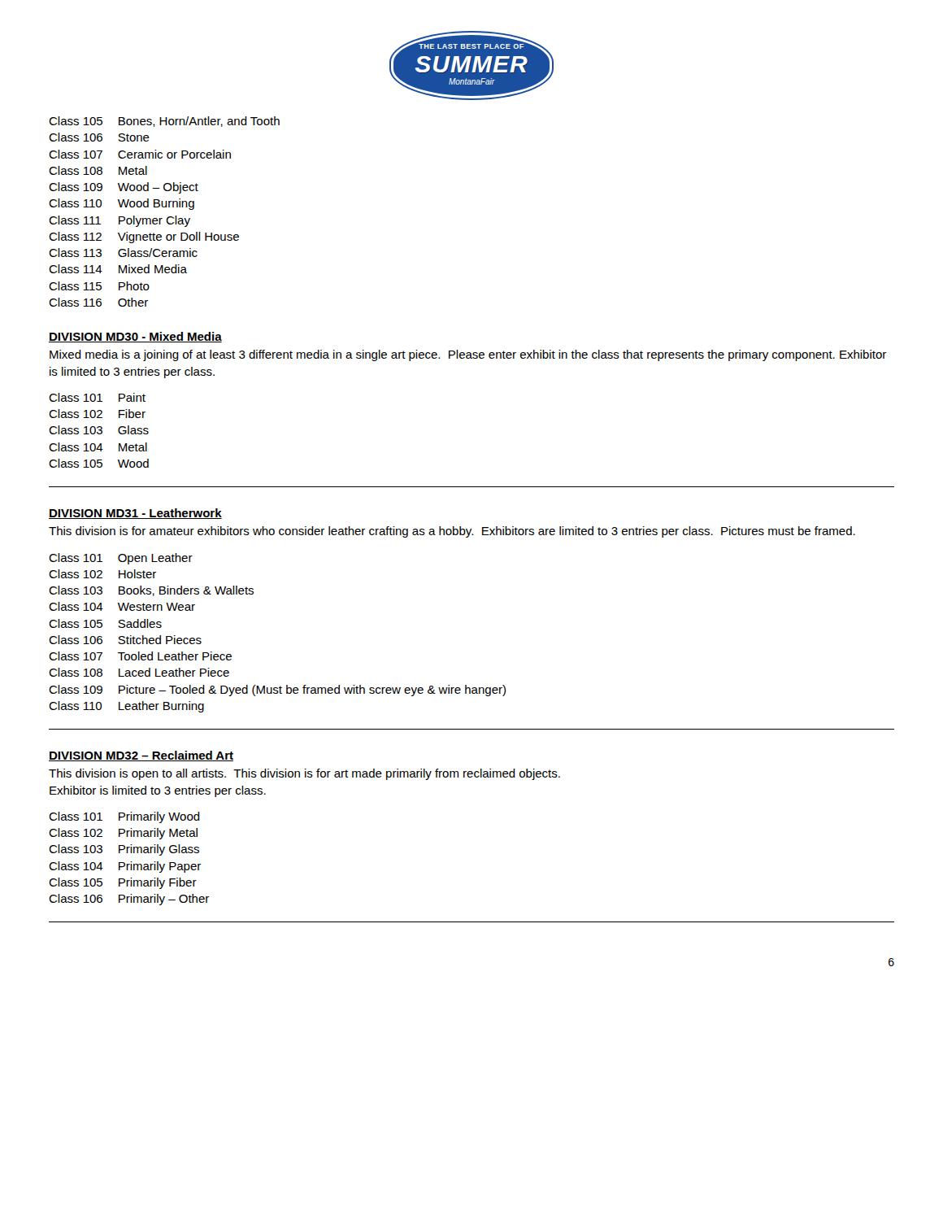THE LAST BEST PLACE OF
SUMMER
MontanaFair
| Class 105 | Bones, Horn/Antler, and Tooth |
| Class 106 | Stone |
| Class 107 | Ceramic or Porcelain |
| Class 108 | Metal |
| Class 109 | Wood – Object |
| Class 110 | Wood Burning |
| Class 111 | Polymer Clay |
| Class 112 | Vignette or Doll House |
| Class 113 | Glass/Ceramic |
| Class 114 | Mixed Media |
| Class 115 | Photo |
| Class 116 | Other |
DIVISION MD30 - Mixed Media
Mixed media is a joining of at least 3 different media in a single art piece. Please enter exhibit in the class that represents the primary component. Exhibitor is limited to 3 entries per class.
| Class 101 | Paint |
| Class 102 | Fiber |
| Class 103 | Glass |
| Class 104 | Metal |
| Class 105 | Wood |
DIVISION MD31 - Leatherwork
This division is for amateur exhibitors who consider leather crafting as a hobby. Exhibitors are limited to 3 entries per class. Pictures must be framed.
| Class 101 | Open Leather |
| Class 102 | Holster |
| Class 103 | Books, Binders & Wallets |
| Class 104 | Western Wear |
| Class 105 | Saddles |
| Class 106 | Stitched Pieces |
| Class 107 | Tooled Leather Piece |
| Class 108 | Laced Leather Piece |
| Class 109 | Picture – Tooled & Dyed (Must be framed with screw eye & wire hanger) |
| Class 110 | Leather Burning |
DIVISION MD32 – Reclaimed Art
This division is open to all artists. This division is for art made primarily from reclaimed objects.
Exhibitor is limited to 3 entries per class.
| Class 101 | Primarily Wood |
| Class 102 | Primarily Metal |
| Class 103 | Primarily Glass |
| Class 104 | Primarily Paper |
| Class 105 | Primarily Fiber |
| Class 106 | Primarily – Other |
6